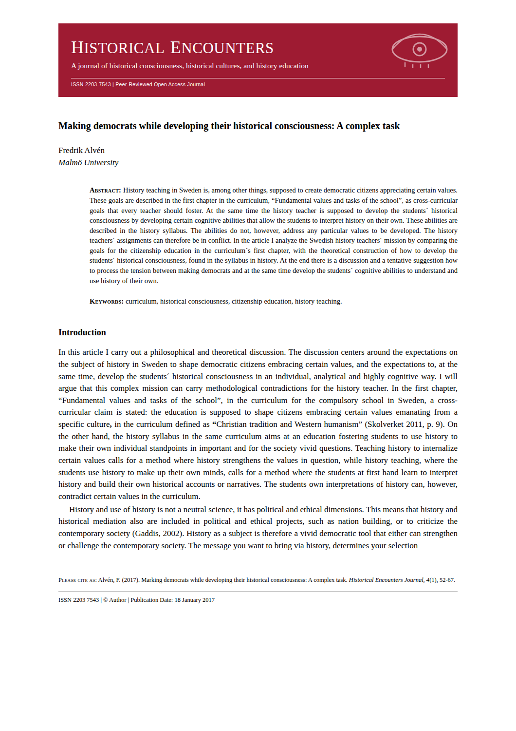Historical Encounters
A journal of historical consciousness, historical cultures, and history education
ISSN 2203-7543 | Peer-Reviewed Open Access Journal
Making democrats while developing their historical consciousness: A complex task
Fredrik Alvén
Malmö University
Abstract: History teaching in Sweden is, among other things, supposed to create democratic citizens appreciating certain values. These goals are described in the first chapter in the curriculum, “Fundamental values and tasks of the school”, as cross-curricular goals that every teacher should foster. At the same time the history teacher is supposed to develop the students´ historical consciousness by developing certain cognitive abilities that allow the students to interpret history on their own. These abilities are described in the history syllabus. The abilities do not, however, address any particular values to be developed. The history teachers´ assignments can therefore be in conflict. In the article I analyze the Swedish history teachers´ mission by comparing the goals for the citizenship education in the curriculum´s first chapter, with the theoretical construction of how to develop the students´ historical consciousness, found in the syllabus in history. At the end there is a discussion and a tentative suggestion how to process the tension between making democrats and at the same time develop the students´ cognitive abilities to understand and use history of their own.
Keywords: curriculum, historical consciousness, citizenship education, history teaching.
Introduction
In this article I carry out a philosophical and theoretical discussion. The discussion centers around the expectations on the subject of history in Sweden to shape democratic citizens embracing certain values, and the expectations to, at the same time, develop the students´ historical consciousness in an individual, analytical and highly cognitive way. I will argue that this complex mission can carry methodological contradictions for the history teacher. In the first chapter, “Fundamental values and tasks of the school”, in the curriculum for the compulsory school in Sweden, a cross-curricular claim is stated: the education is supposed to shape citizens embracing certain values emanating from a specific culture, in the curriculum defined as “Christian tradition and Western humanism” (Skolverket 2011, p. 9). On the other hand, the history syllabus in the same curriculum aims at an education fostering students to use history to make their own individual standpoints in important and for the society vivid questions. Teaching history to internalize certain values calls for a method where history strengthens the values in question, while history teaching, where the students use history to make up their own minds, calls for a method where the students at first hand learn to interpret history and build their own historical accounts or narratives. The students own interpretations of history can, however, contradict certain values in the curriculum.
History and use of history is not a neutral science, it has political and ethical dimensions. This means that history and historical mediation also are included in political and ethical projects, such as nation building, or to criticize the contemporary society (Gaddis, 2002). History as a subject is therefore a vivid democratic tool that either can strengthen or challenge the contemporary society. The message you want to bring via history, determines your selection
Please cite as: Alvén, F. (2017). Marking democrats while developing their historical consciousness: A complex task. Historical Encounters Journal, 4(1), 52-67.
ISSN 2203 7543 | © Author | Publication Date: 18 January 2017